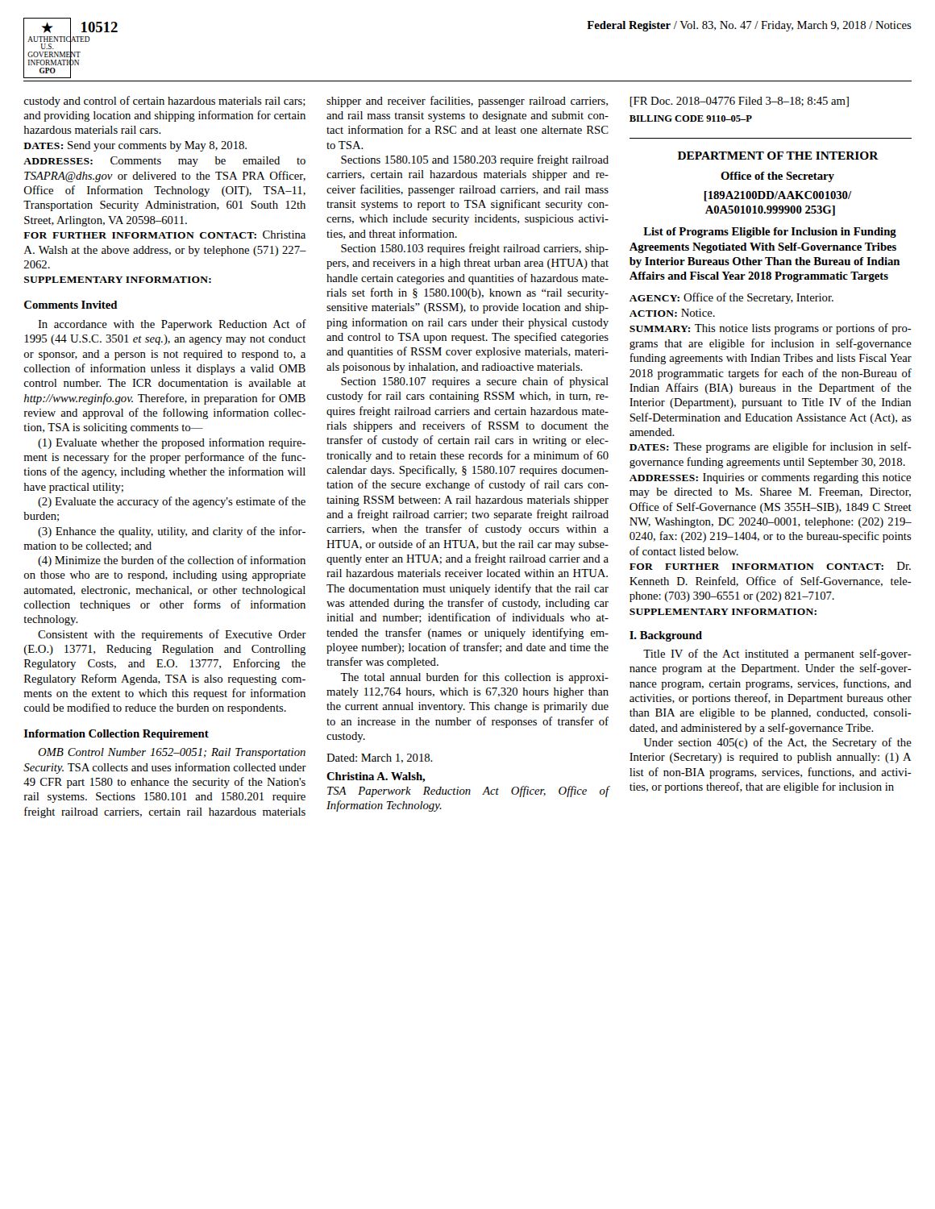★ AUTHENTICATED
U.S. GOVERNMENT
INFORMATION
GPO
10512
Federal Register / Vol. 83, No. 47 / Friday, March 9, 2018 / Notices
custody and control of certain hazardous materials rail cars; and providing location and shipping information for certain hazardous materials rail cars.
Dates: Send your comments by May 8, 2018.
Addresses: Comments may be emailed to TSAPRA@dhs.gov or delivered to the TSA PRA Officer, Office of Information Technology (OIT), TSA–11, Transportation Security Administration, 601 South 12th Street, Arlington, VA 20598–6011.
For Further Information Contact: Christina A. Walsh at the above address, or by telephone (571) 227–2062.
Supplementary Information:
Comments Invited
In accordance with the Paperwork Reduction Act of 1995 (44 U.S.C. 3501 et seq.), an agency may not conduct or sponsor, and a person is not required to respond to, a collection of information unless it displays a valid OMB control number. The ICR documentation is available at http://www.reginfo.gov. Therefore, in preparation for OMB review and approval of the following information collection, TSA is soliciting comments to—
(1) Evaluate whether the proposed information requirement is necessary for the proper performance of the functions of the agency, including whether the information will have practical utility;
(2) Evaluate the accuracy of the agency's estimate of the burden;
(3) Enhance the quality, utility, and clarity of the information to be collected; and
(4) Minimize the burden of the collection of information on those who are to respond, including using appropriate automated, electronic, mechanical, or other technological collection techniques or other forms of information technology.
Consistent with the requirements of Executive Order (E.O.) 13771, Reducing Regulation and Controlling Regulatory Costs, and E.O. 13777, Enforcing the Regulatory Reform Agenda, TSA is also requesting comments on the extent to which this request for information could be modified to reduce the burden on respondents.
Information Collection Requirement
OMB Control Number 1652–0051; Rail Transportation Security. TSA collects and uses information collected under 49 CFR part 1580 to enhance the security of the Nation's rail systems. Sections 1580.101 and 1580.201 require freight railroad carriers, certain rail hazardous materials shipper and receiver facilities, passenger railroad carriers, and rail mass transit systems to designate and submit contact information for a RSC and at least one alternate RSC to TSA.
Sections 1580.105 and 1580.203 require freight railroad carriers, certain rail hazardous materials shipper and receiver facilities, passenger railroad carriers, and rail mass transit systems to report to TSA significant security concerns, which include security incidents, suspicious activities, and threat information.
Section 1580.103 requires freight railroad carriers, shippers, and receivers in a high threat urban area (HTUA) that handle certain categories and quantities of hazardous materials set forth in § 1580.100(b), known as “rail security-sensitive materials” (RSSM), to provide location and shipping information on rail cars under their physical custody and control to TSA upon request. The specified categories and quantities of RSSM cover explosive materials, materials poisonous by inhalation, and radioactive materials.
Section 1580.107 requires a secure chain of physical custody for rail cars containing RSSM which, in turn, requires freight railroad carriers and certain hazardous materials shippers and receivers of RSSM to document the transfer of custody of certain rail cars in writing or electronically and to retain these records for a minimum of 60 calendar days. Specifically, § 1580.107 requires documentation of the secure exchange of custody of rail cars containing RSSM between: A rail hazardous materials shipper and a freight railroad carrier; two separate freight railroad carriers, when the transfer of custody occurs within a HTUA, or outside of an HTUA, but the rail car may subsequently enter an HTUA; and a freight railroad carrier and a rail hazardous materials receiver located within an HTUA. The documentation must uniquely identify that the rail car was attended during the transfer of custody, including car initial and number; identification of individuals who attended the transfer (names or uniquely identifying employee number); location of transfer; and date and time the transfer was completed.
The total annual burden for this collection is approximately 112,764 hours, which is 67,320 hours higher than the current annual inventory. This change is primarily due to an increase in the number of responses of transfer of custody.
Dated: March 1, 2018.
Christina A. Walsh,
TSA Paperwork Reduction Act Officer, Office of Information Technology.
[FR Doc. 2018–04776 Filed 3–8–18; 8:45 am]
BILLING CODE 9110–05–P
Department of the Interior
Office of the Secretary
[189A2100DD/AAKC001030/
A0A501010.999900 253G]
List of Programs Eligible for Inclusion in Funding Agreements Negotiated With Self-Governance Tribes by Interior Bureaus Other Than the Bureau of Indian Affairs and Fiscal Year 2018 Programmatic Targets
Agency: Office of the Secretary, Interior.
Action: Notice.
Summary: This notice lists programs or portions of programs that are eligible for inclusion in self-governance funding agreements with Indian Tribes and lists Fiscal Year 2018 programmatic targets for each of the non-Bureau of Indian Affairs (BIA) bureaus in the Department of the Interior (Department), pursuant to Title IV of the Indian Self-Determination and Education Assistance Act (Act), as amended.
Dates: These programs are eligible for inclusion in self-governance funding agreements until September 30, 2018.
Addresses: Inquiries or comments regarding this notice may be directed to Ms. Sharee M. Freeman, Director, Office of Self-Governance (MS 355H–SIB), 1849 C Street NW, Washington, DC 20240–0001, telephone: (202) 219–0240, fax: (202) 219–1404, or to the bureau-specific points of contact listed below.
For Further Information Contact: Dr. Kenneth D. Reinfeld, Office of Self-Governance, telephone: (703) 390–6551 or (202) 821–7107.
Supplementary Information:
I. Background
Title IV of the Act instituted a permanent self-governance program at the Department. Under the self-governance program, certain programs, services, functions, and activities, or portions thereof, in Department bureaus other than BIA are eligible to be planned, conducted, consolidated, and administered by a self-governance Tribe.
Under section 405(c) of the Act, the Secretary of the Interior (Secretary) is required to publish annually: (1) A list of non-BIA programs, services, functions, and activities, or portions thereof, that are eligible for inclusion in